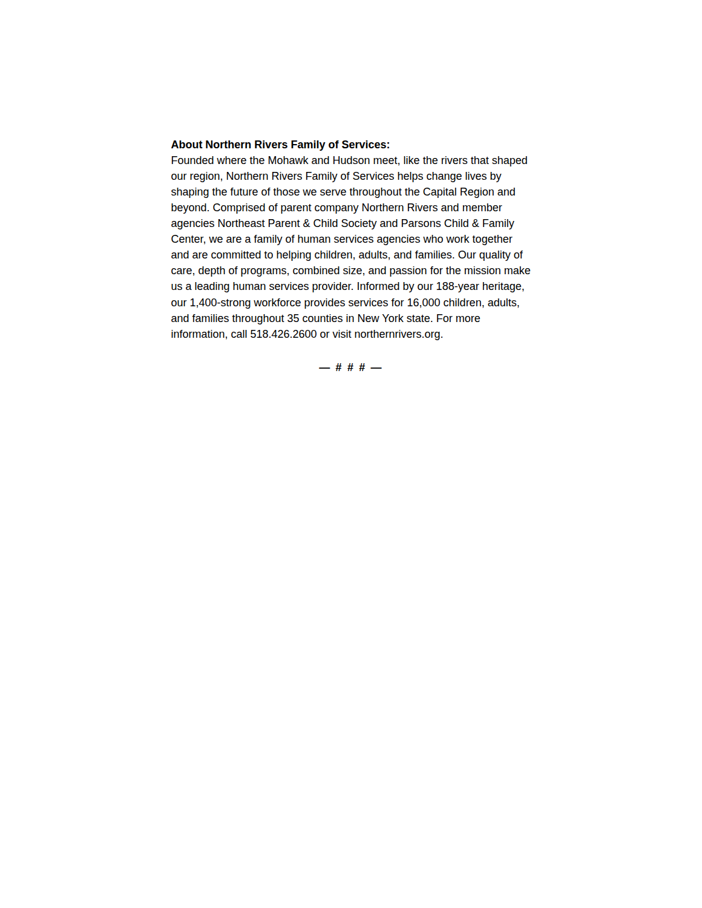About Northern Rivers Family of Services:
Founded where the Mohawk and Hudson meet, like the rivers that shaped our region, Northern Rivers Family of Services helps change lives by shaping the future of those we serve throughout the Capital Region and beyond. Comprised of parent company Northern Rivers and member agencies Northeast Parent & Child Society and Parsons Child & Family Center, we are a family of human services agencies who work together and are committed to helping children, adults, and families. Our quality of care, depth of programs, combined size, and passion for the mission make us a leading human services provider. Informed by our 188-year heritage, our 1,400-strong workforce provides services for 16,000 children, adults, and families throughout 35 counties in New York state. For more information, call 518.426.2600 or visit northernrivers.org.
— # # # —